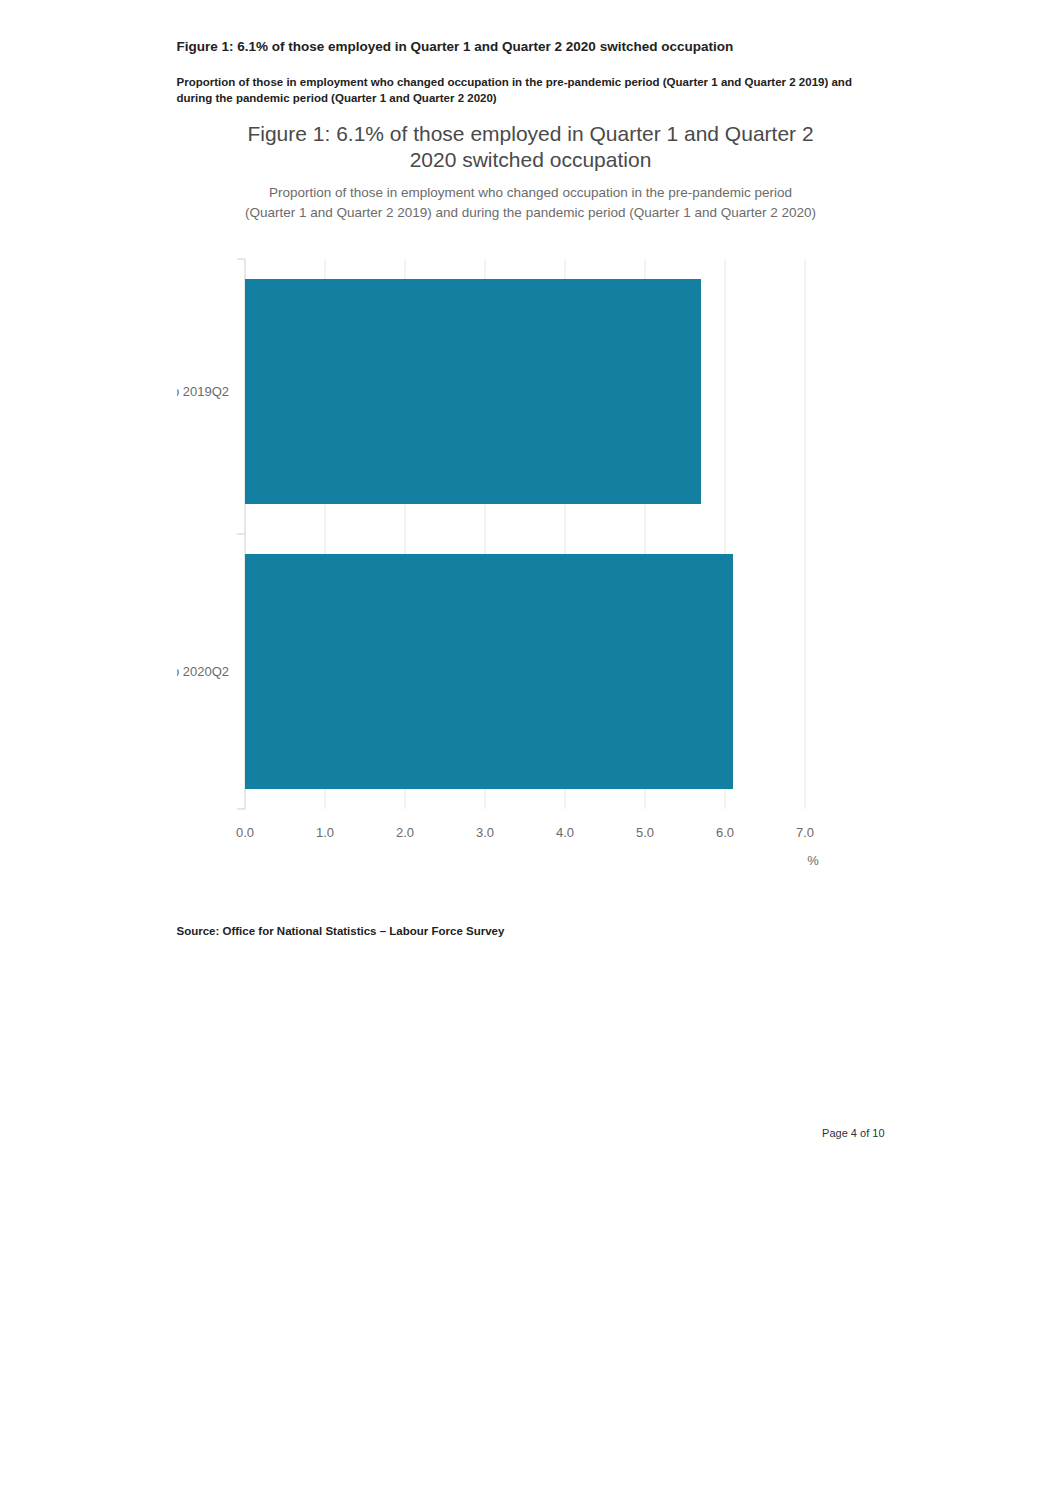Figure 1: 6.1% of those employed in Quarter 1 and Quarter 2 2020 switched occupation
Proportion of those in employment who changed occupation in the pre-pandemic period (Quarter 1 and Quarter 2 2019) and during the pandemic period (Quarter 1 and Quarter 2 2020)
Figure 1: 6.1% of those employed in Quarter 1 and Quarter 2
2020 switched occupation
Proportion of those in employment who changed occupation in the pre-pandemic period
(Quarter 1 and Quarter 2 2019) and during the pandemic period (Quarter 1 and Quarter 2 2020)
2019Q1 to 2019Q2 2020Q1 to 2020Q2 0.0 1.0 2.0 3.0 4.0 5.0 6.0 7.0 %
Source: Office for National Statistics – Labour Force Survey
Page 4 of 10